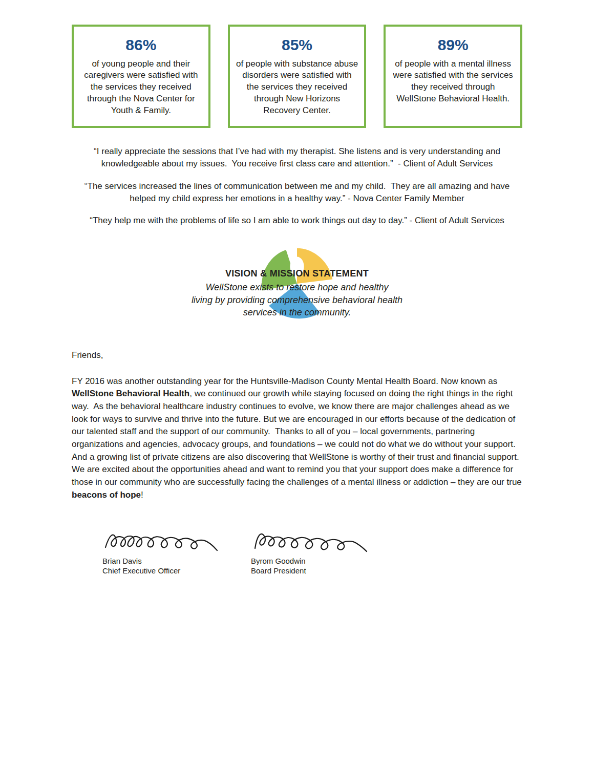86%
of young people and their caregivers were satisfied with the services they received through the Nova Center for Youth & Family.
85%
of people with substance abuse disorders were satisfied with the services they received through New Horizons Recovery Center.
89%
of people with a mental illness were satisfied with the services they received through WellStone Behavioral Health.
“I really appreciate the sessions that I’ve had with my therapist. She listens and is very understanding and knowledgeable about my issues. You receive first class care and attention.” - Client of Adult Services
“The services increased the lines of communication between me and my child. They are all amazing and have helped my child express her emotions in a healthy way.” - Nova Center Family Member
“They help me with the problems of life so I am able to work things out day to day.” - Client of Adult Services
VISION & MISSION STATEMENT
WellStone exists to restore hope and healthy
living by providing comprehensive behavioral health
services in the community.
Friends,
FY 2016 was another outstanding year for the Huntsville-Madison County Mental Health Board. Now known as WellStone Behavioral Health, we continued our growth while staying focused on doing the right things in the right way. As the behavioral healthcare industry continues to evolve, we know there are major challenges ahead as we look for ways to survive and thrive into the future. But we are encouraged in our efforts because of the dedication of our talented staff and the support of our community. Thanks to all of you – local governments, partnering organizations and agencies, advocacy groups, and foundations – we could not do what we do without your support. And a growing list of private citizens are also discovering that WellStone is worthy of their trust and financial support. We are excited about the opportunities ahead and want to remind you that your support does make a difference for those in our community who are successfully facing the challenges of a mental illness or addiction – they are our true beacons of hope!
Brian Davis Chief Executive Officer
Byrom Goodwin Board President